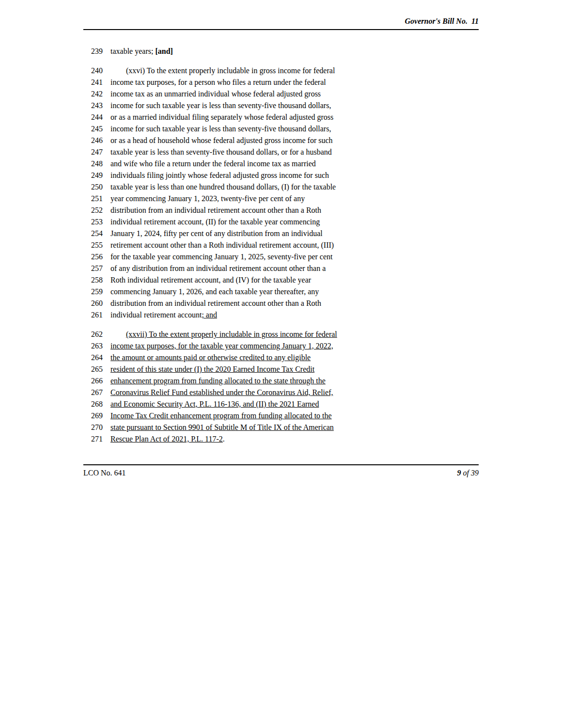Governor's Bill No. 11
taxable years; [and]
(xxvi) To the extent properly includable in gross income for federal
income tax purposes, for a person who files a return under the federal
income tax as an unmarried individual whose federal adjusted gross
income for such taxable year is less than seventy-five thousand dollars,
or as a married individual filing separately whose federal adjusted gross
income for such taxable year is less than seventy-five thousand dollars,
or as a head of household whose federal adjusted gross income for such
taxable year is less than seventy-five thousand dollars, or for a husband
and wife who file a return under the federal income tax as married
individuals filing jointly whose federal adjusted gross income for such
taxable year is less than one hundred thousand dollars, (I) for the taxable
year commencing January 1, 2023, twenty-five per cent of any
distribution from an individual retirement account other than a Roth
individual retirement account, (II) for the taxable year commencing
January 1, 2024, fifty per cent of any distribution from an individual
retirement account other than a Roth individual retirement account, (III)
for the taxable year commencing January 1, 2025, seventy-five per cent
of any distribution from an individual retirement account other than a
Roth individual retirement account, and (IV) for the taxable year
commencing January 1, 2026, and each taxable year thereafter, any
distribution from an individual retirement account other than a Roth
individual retirement account; and
(xxvii) To the extent properly includable in gross income for federal
income tax purposes, for the taxable year commencing January 1, 2022,
the amount or amounts paid or otherwise credited to any eligible
resident of this state under (I) the 2020 Earned Income Tax Credit
enhancement program from funding allocated to the state through the
Coronavirus Relief Fund established under the Coronavirus Aid, Relief,
and Economic Security Act, P.L. 116-136, and (II) the 2021 Earned
Income Tax Credit enhancement program from funding allocated to the
state pursuant to Section 9901 of Subtitle M of Title IX of the American
Rescue Plan Act of 2021, P.L. 117-2.
LCO No. 641 9 of 39